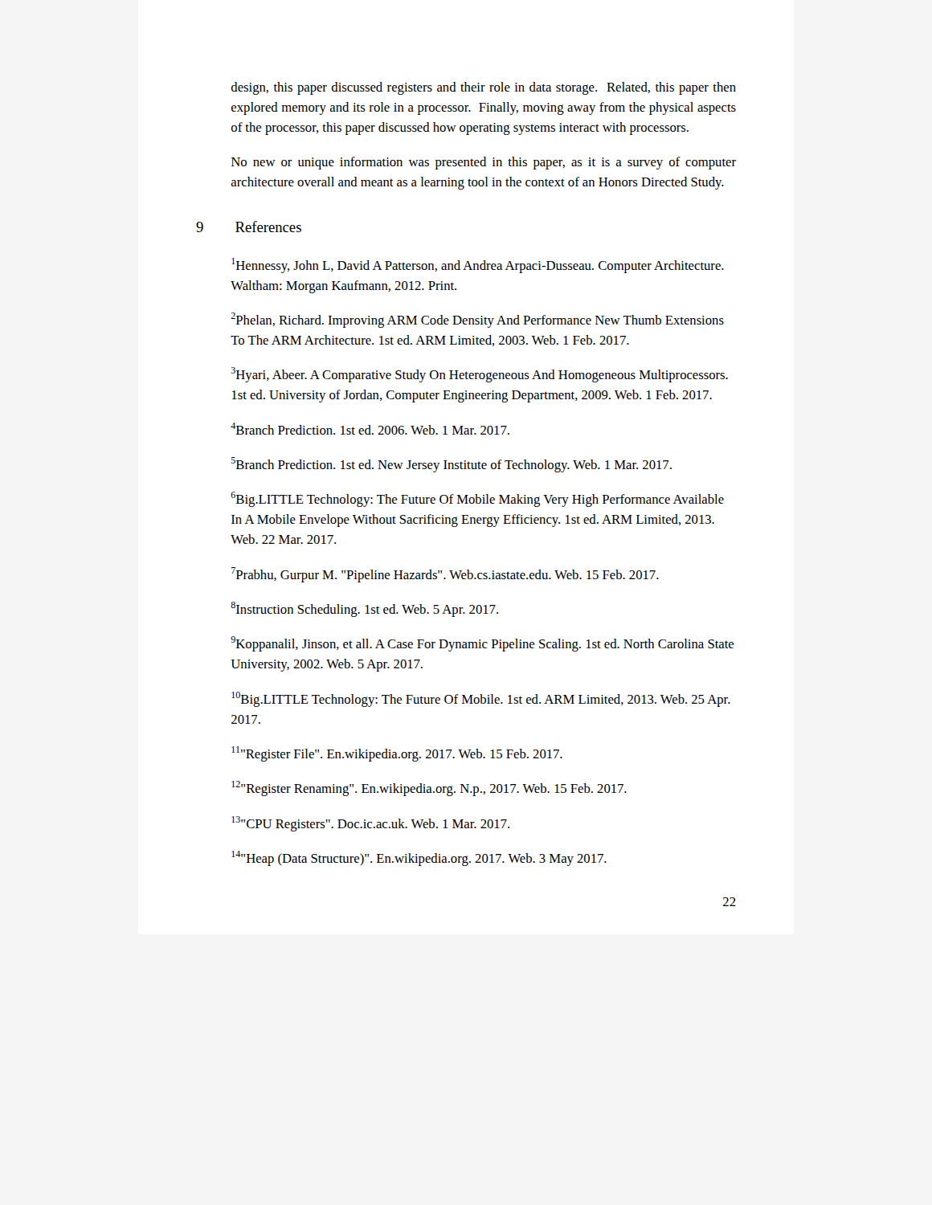design, this paper discussed registers and their role in data storage. Related, this paper then explored memory and its role in a processor. Finally, moving away from the physical aspects of the processor, this paper discussed how operating systems interact with processors.
No new or unique information was presented in this paper, as it is a survey of computer architecture overall and meant as a learning tool in the context of an Honors Directed Study.
9 References
1Hennessy, John L, David A Patterson, and Andrea Arpaci-Dusseau. Computer Architecture. Waltham: Morgan Kaufmann, 2012. Print.
2Phelan, Richard. Improving ARM Code Density And Performance New Thumb Extensions To The ARM Architecture. 1st ed. ARM Limited, 2003. Web. 1 Feb. 2017.
3Hyari, Abeer. A Comparative Study On Heterogeneous And Homogeneous Multiprocessors. 1st ed. University of Jordan, Computer Engineering Department, 2009. Web. 1 Feb. 2017.
4Branch Prediction. 1st ed. 2006. Web. 1 Mar. 2017.
5Branch Prediction. 1st ed. New Jersey Institute of Technology. Web. 1 Mar. 2017.
6Big.LITTLE Technology: The Future Of Mobile Making Very High Performance Available In A Mobile Envelope Without Sacrificing Energy Efficiency. 1st ed. ARM Limited, 2013. Web. 22 Mar. 2017.
7Prabhu, Gurpur M. "Pipeline Hazards". Web.cs.iastate.edu. Web. 15 Feb. 2017.
8Instruction Scheduling. 1st ed. Web. 5 Apr. 2017.
9Koppanalil, Jinson, et all. A Case For Dynamic Pipeline Scaling. 1st ed. North Carolina State University, 2002. Web. 5 Apr. 2017.
10Big.LITTLE Technology: The Future Of Mobile. 1st ed. ARM Limited, 2013. Web. 25 Apr. 2017.
11"Register File". En.wikipedia.org. 2017. Web. 15 Feb. 2017.
12"Register Renaming". En.wikipedia.org. N.p., 2017. Web. 15 Feb. 2017.
13"CPU Registers". Doc.ic.ac.uk. Web. 1 Mar. 2017.
14"Heap (Data Structure)". En.wikipedia.org. 2017. Web. 3 May 2017.
22